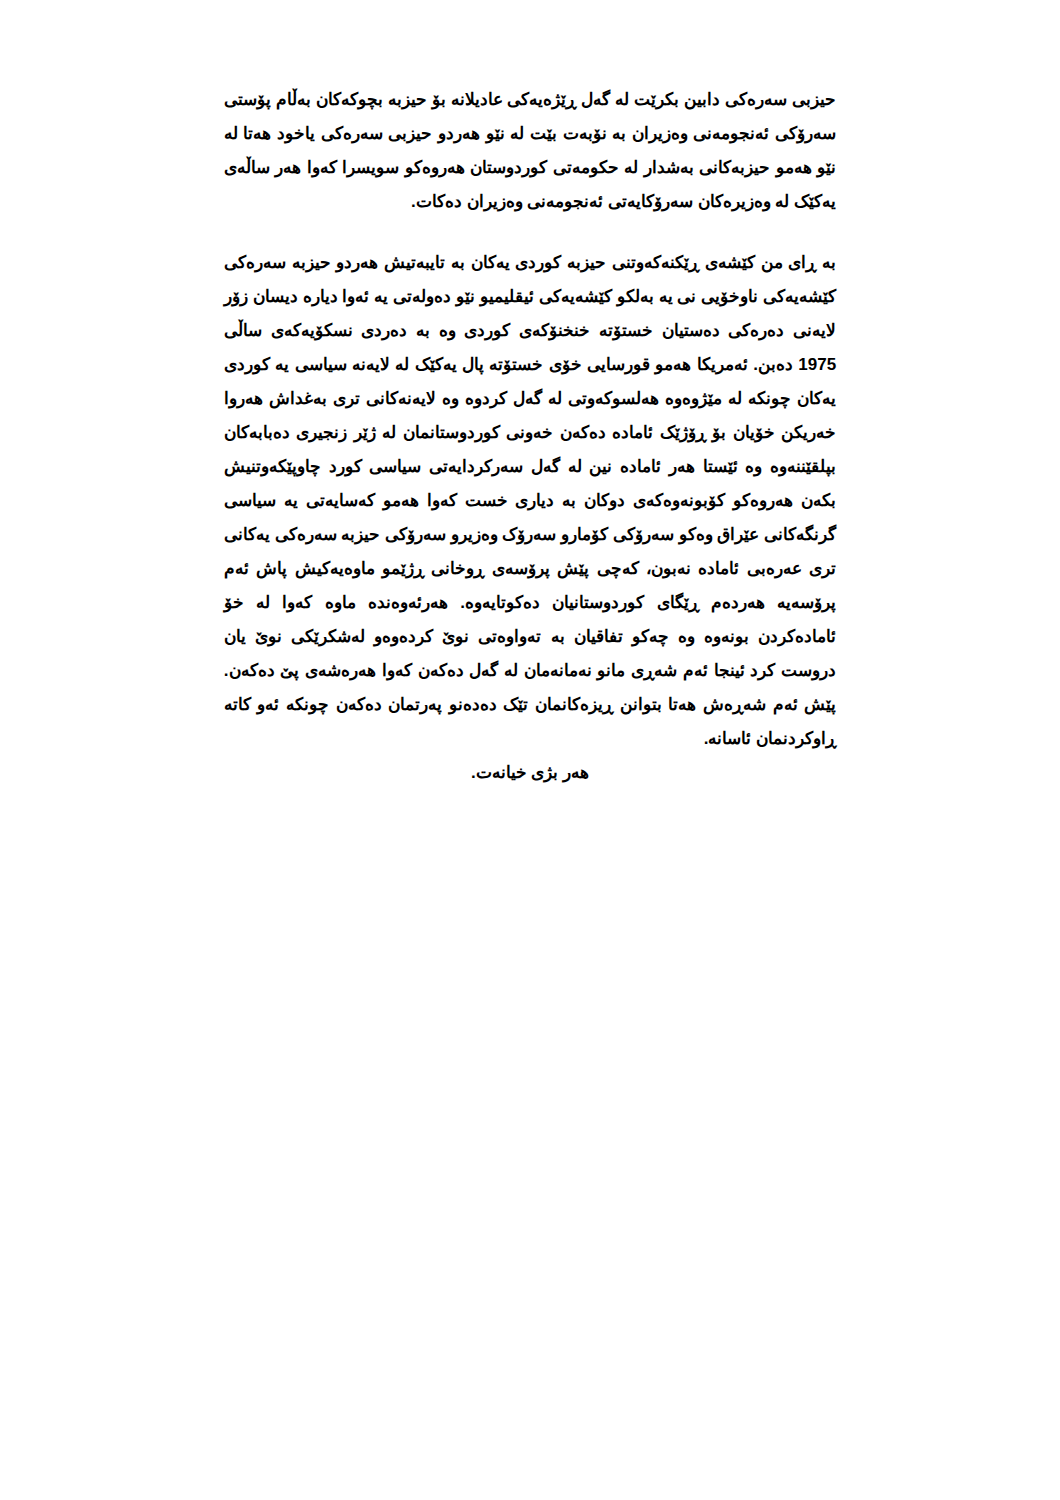حیزبی سەرەکی دابین بکرێت لە گەل ڕێژەیەکی عادیلانە بۆ حیزبە بچوکەکان بەڵام پۆستی سەرۆکی ئەنجومەنی وەزیران بە نۆبەت بێت لە نێو هەردو حیزبی سەرەکی یاخود هەتا لە نێو هەمو حیزبەکانی بەشدار لە حکومەتی کوردوستان هەروەکو سویسرا کەوا هەر ساڵەی یەکێک لە وەزیرەکان سەرۆکایەتی ئەنجومەنی وەزیران دەکات.
بە ڕای من کێشەی ڕێکنەکەوتنی حیزبە کوردی یەکان بە تایبەتیش هەردو حیزبە سەرەکی کێشەیەکی ناوخۆیی نی یە بەلکو کێشەیەکی ئیقلیمیو نێو دەولەتی یە ئەوا دیارە دیسان زۆر لایەنی دەرەکی دەستیان خستۆتە خنخنۆکەی کوردی وە بە دەردی نسکۆیەکەی ساڵی 1975 دەبن. ئەمریکا هەمو قورسایی خۆی خستۆتە پال یەکێک لە لایەنە سیاسی یە کوردی یەکان چونکە لە مێژوەوە هەلسوکەوتی لە گەل کردوە وە لایەنەکانی تری بەغداش هەروا خەریکن خۆیان بۆ ڕۆژێک ئامادە دەکەن خەونی کوردوستانمان لە ژێر زنجیری دەبابەکان بپلقێننەوە وە ئێستا هەر ئامادە نین لە گەل سەرکردایەتی سیاسی کورد چاوپێکەوتنیش بکەن هەروەکو کۆبونەوەکەی دوکان بە دیاری خست کەوا هەمو کەسایەتی یە سیاسی گرنگەکانی عێراق وەکو سەرۆکی کۆمارو سەرۆک وەزیرو سەرۆکی حیزبە سەرەکی یەکانی تری عەرەبی ئامادە نەبون، کەچی پێش پرۆسەی ڕوخانی ڕژێمو ماوەیەکیش پاش ئەم پرۆسەیە هەردەم ڕێگای کوردوستانیان دەکوتایەوە. هەرئەوەندە ماوە کەوا لە خۆ ئامادەکردن بونەوە وە چەکو تفاقیان بە تەواوەتی نوێ کردەوەو لەشکرێکی نوێ یان دروست کرد ئینجا ئەم شەڕی مانو نەمانەمان لە گەل دەکەن کەوا هەرەشەی پێ دەکەن. پێش ئەم شەڕەش هەتا بتوانن ڕیزەکانمان تێک دەدەنو پەرتمان دەکەن چونکە ئەو کاتە ڕاوکردنمان ئاسانە.
هەر بژی خیانەت.